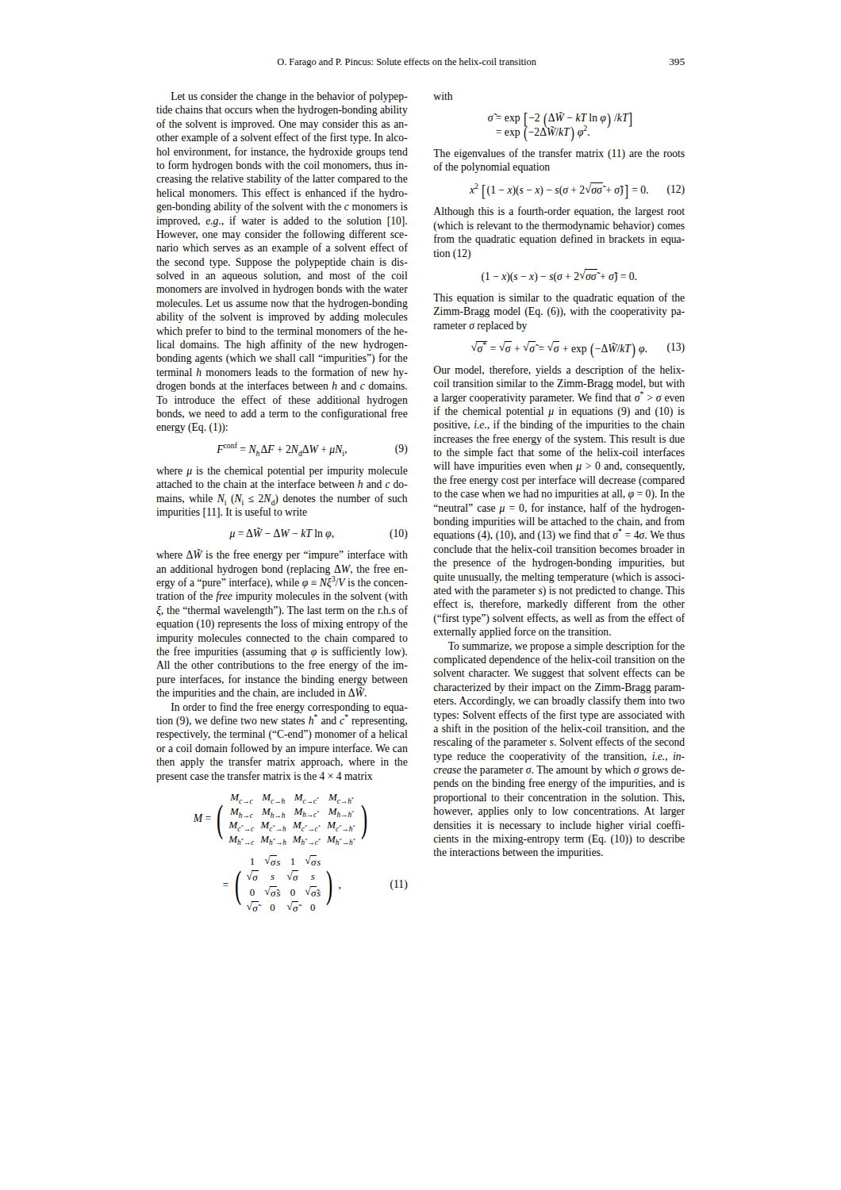O. Farago and P. Pincus: Solute effects on the helix-coil transition 395
Let us consider the change in the behavior of polypeptide chains that occurs when the hydrogen-bonding ability of the solvent is improved. One may consider this as another example of a solvent effect of the first type. In alcohol environment, for instance, the hydroxide groups tend to form hydrogen bonds with the coil monomers, thus increasing the relative stability of the latter compared to the helical monomers. This effect is enhanced if the hydrogen-bonding ability of the solvent with the c monomers is improved, e.g., if water is added to the solution [10]. However, one may consider the following different scenario which serves as an example of a solvent effect of the second type. Suppose the polypeptide chain is dissolved in an aqueous solution, and most of the coil monomers are involved in hydrogen bonds with the water molecules. Let us assume now that the hydrogen-bonding ability of the solvent is improved by adding molecules which prefer to bind to the terminal monomers of the helical domains. The high affinity of the new hydrogen-bonding agents (which we shall call “impurities”) for the terminal h monomers leads to the formation of new hydrogen bonds at the interfaces between h and c domains. To introduce the effect of these additional hydrogen bonds, we need to add a term to the configurational free energy (Eq. (1)):
Fconf = Nh ΔF + 2NdΔW + μNi, (9)
where μ is the chemical potential per impurity molecule attached to the chain at the interface between h and c domains, while Ni (Ni ≤ 2Nd) denotes the number of such impurities [11]. It is useful to write
μ = ΔW̃ − ΔW − kT ln φ, (10)
where ΔW̃ is the free energy per “impure” interface with an additional hydrogen bond (replacing ΔW, the free energy of a “pure” interface), while φ ≡ Nξ3/V is the concentration of the free impurity molecules in the solvent (with ξ, the “thermal wavelength”). The last term on the r.h.s of equation (10) represents the loss of mixing entropy of the impurity molecules connected to the chain compared to the free impurities (assuming that φ is sufficiently low). All the other contributions to the free energy of the impure interfaces, for instance the binding energy between the impurities and the chain, are included in ΔW̃.
In order to find the free energy corresponding to equation (9), we define two new states h* and c* representing, respectively, the terminal (“C-end”) monomer of a helical or a coil domain followed by an impure interface. We can then apply the transfer matrix approach, where in the present case the transfer matrix is the 4 × 4 matrix
M = (
| M c → c | M c → h | M c → c * | M c → h * |
| M h → c | M h → h | M h → c * | M h → h * |
| M c * → c | M c * → h | M c * → c * | M c * → h * |
| M h * → c | M h * → h | M h * → c * | M h * → h * |
)
= (
| 1 | σ s | 1 | σ s |
| σ | s | σ | s |
| 0 | σ̃ s | 0 | σ̃ s |
| σ̃ | 0 | σ̃ | 0 |
) , (11)
with
σ̃ = exp [−2 (ΔW̃ − kT ln φ) /kT] = exp (−2ΔW̃/kT) φ2.
The eigenvalues of the transfer matrix (11) are the roots of the polynomial equation
x2 [(1 − x)(s − x) − s(σ + 2σσ̃ + σ̃)] = 0. (12)
Although this is a fourth-order equation, the largest root (which is relevant to the thermodynamic behavior) comes from the quadratic equation defined in brackets in equation (12)
(1 − x)(s − x) − s(σ + 2σσ̃ + σ̃) = 0.
This equation is similar to the quadratic equation of the Zimm-Bragg model (Eq. (6)), with the cooperativity parameter σ replaced by
σ* = σ + σ̃ = σ + exp (−ΔW̃/kT) φ. (13)
Our model, therefore, yields a description of the helix-coil transition similar to the Zimm-Bragg model, but with a larger cooperativity parameter. We find that σ* > σ even if the chemical potential μ in equations (9) and (10) is positive, i.e., if the binding of the impurities to the chain increases the free energy of the system. This result is due to the simple fact that some of the helix-coil interfaces will have impurities even when μ > 0 and, consequently, the free energy cost per interface will decrease (compared to the case when we had no impurities at all, φ = 0). In the “neutral” case μ = 0, for instance, half of the hydrogen-bonding impurities will be attached to the chain, and from equations (4), (10), and (13) we find that σ* = 4σ. We thus conclude that the helix-coil transition becomes broader in the presence of the hydrogen-bonding impurities, but quite unusually, the melting temperature (which is associated with the parameter s) is not predicted to change. This effect is, therefore, markedly different from the other (“first type”) solvent effects, as well as from the effect of externally applied force on the transition.
To summarize, we propose a simple description for the complicated dependence of the helix-coil transition on the solvent character. We suggest that solvent effects can be characterized by their impact on the Zimm-Bragg parameters. Accordingly, we can broadly classify them into two types: Solvent effects of the first type are associated with a shift in the position of the helix-coil transition, and the rescaling of the parameter s. Solvent effects of the second type reduce the cooperativity of the transition, i.e., increase the parameter σ. The amount by which σ grows depends on the binding free energy of the impurities, and is proportional to their concentration in the solution. This, however, applies only to low concentrations. At larger densities it is necessary to include higher virial coefficients in the mixing-entropy term (Eq. (10)) to describe the interactions between the impurities.